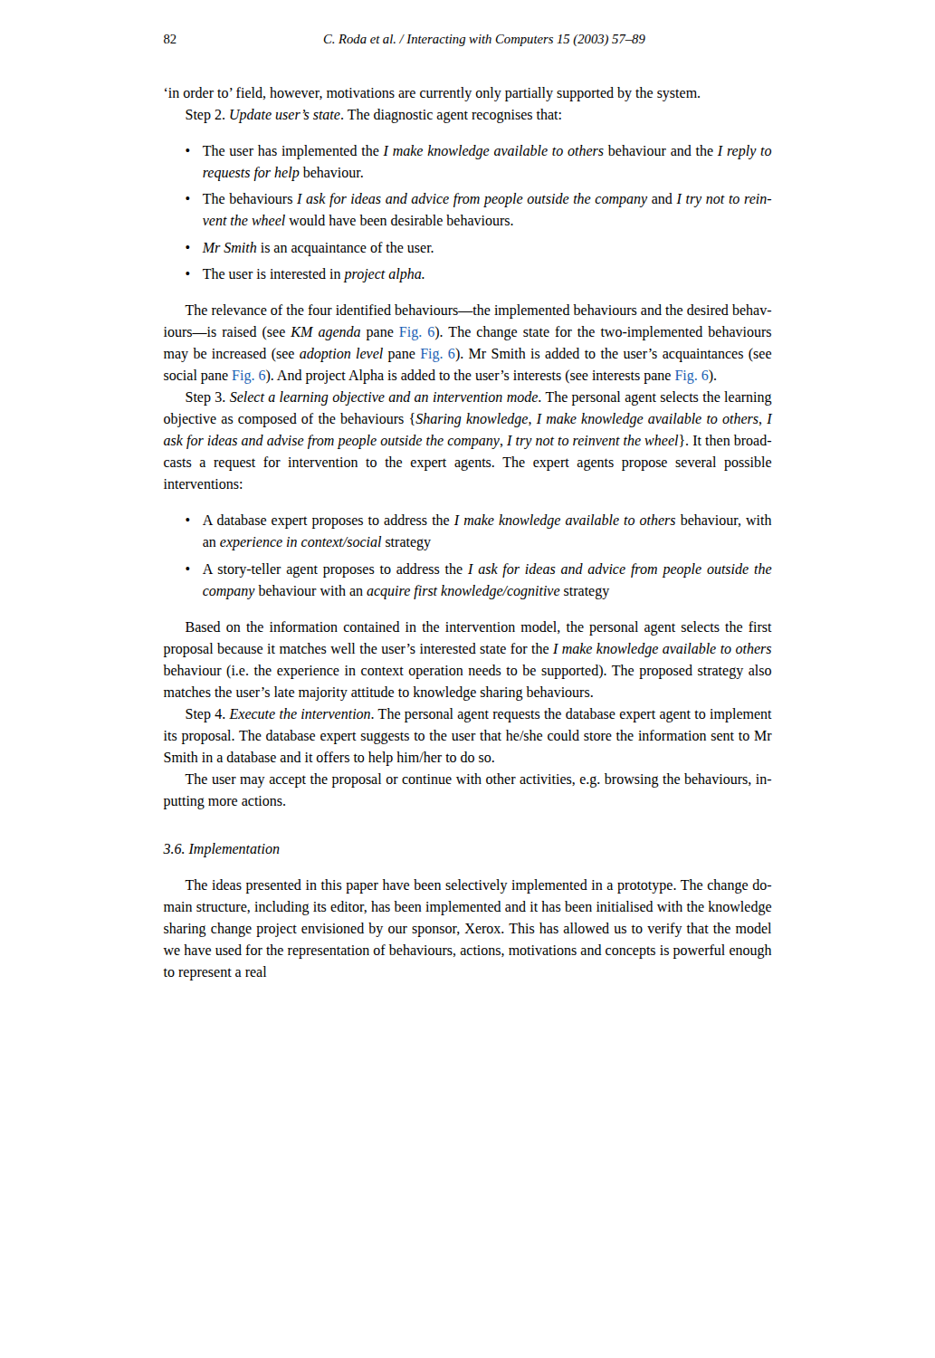82 C. Roda et al. / Interacting with Computers 15 (2003) 57–89
‘in order to’ field, however, motivations are currently only partially supported by the system.
Step 2. Update user’s state. The diagnostic agent recognises that:
The user has implemented the I make knowledge available to others behaviour and the I reply to requests for help behaviour.
The behaviours I ask for ideas and advice from people outside the company and I try not to reinvent the wheel would have been desirable behaviours.
Mr Smith is an acquaintance of the user.
The user is interested in project alpha.
The relevance of the four identified behaviours—the implemented behaviours and the desired behaviours—is raised (see KM agenda pane Fig. 6). The change state for the two-implemented behaviours may be increased (see adoption level pane Fig. 6). Mr Smith is added to the user’s acquaintances (see social pane Fig. 6). And project Alpha is added to the user’s interests (see interests pane Fig. 6).
Step 3. Select a learning objective and an intervention mode. The personal agent selects the learning objective as composed of the behaviours {Sharing knowledge, I make knowledge available to others, I ask for ideas and advise from people outside the company, I try not to reinvent the wheel}. It then broadcasts a request for intervention to the expert agents. The expert agents propose several possible interventions:
A database expert proposes to address the I make knowledge available to others behaviour, with an experience in context/social strategy
A story-teller agent proposes to address the I ask for ideas and advice from people outside the company behaviour with an acquire first knowledge/cognitive strategy
Based on the information contained in the intervention model, the personal agent selects the first proposal because it matches well the user’s interested state for the I make knowledge available to others behaviour (i.e. the experience in context operation needs to be supported). The proposed strategy also matches the user’s late majority attitude to knowledge sharing behaviours.
Step 4. Execute the intervention. The personal agent requests the database expert agent to implement its proposal. The database expert suggests to the user that he/she could store the information sent to Mr Smith in a database and it offers to help him/her to do so.
The user may accept the proposal or continue with other activities, e.g. browsing the behaviours, inputting more actions.
3.6. Implementation
The ideas presented in this paper have been selectively implemented in a prototype. The change domain structure, including its editor, has been implemented and it has been initialised with the knowledge sharing change project envisioned by our sponsor, Xerox. This has allowed us to verify that the model we have used for the representation of behaviours, actions, motivations and concepts is powerful enough to represent a real